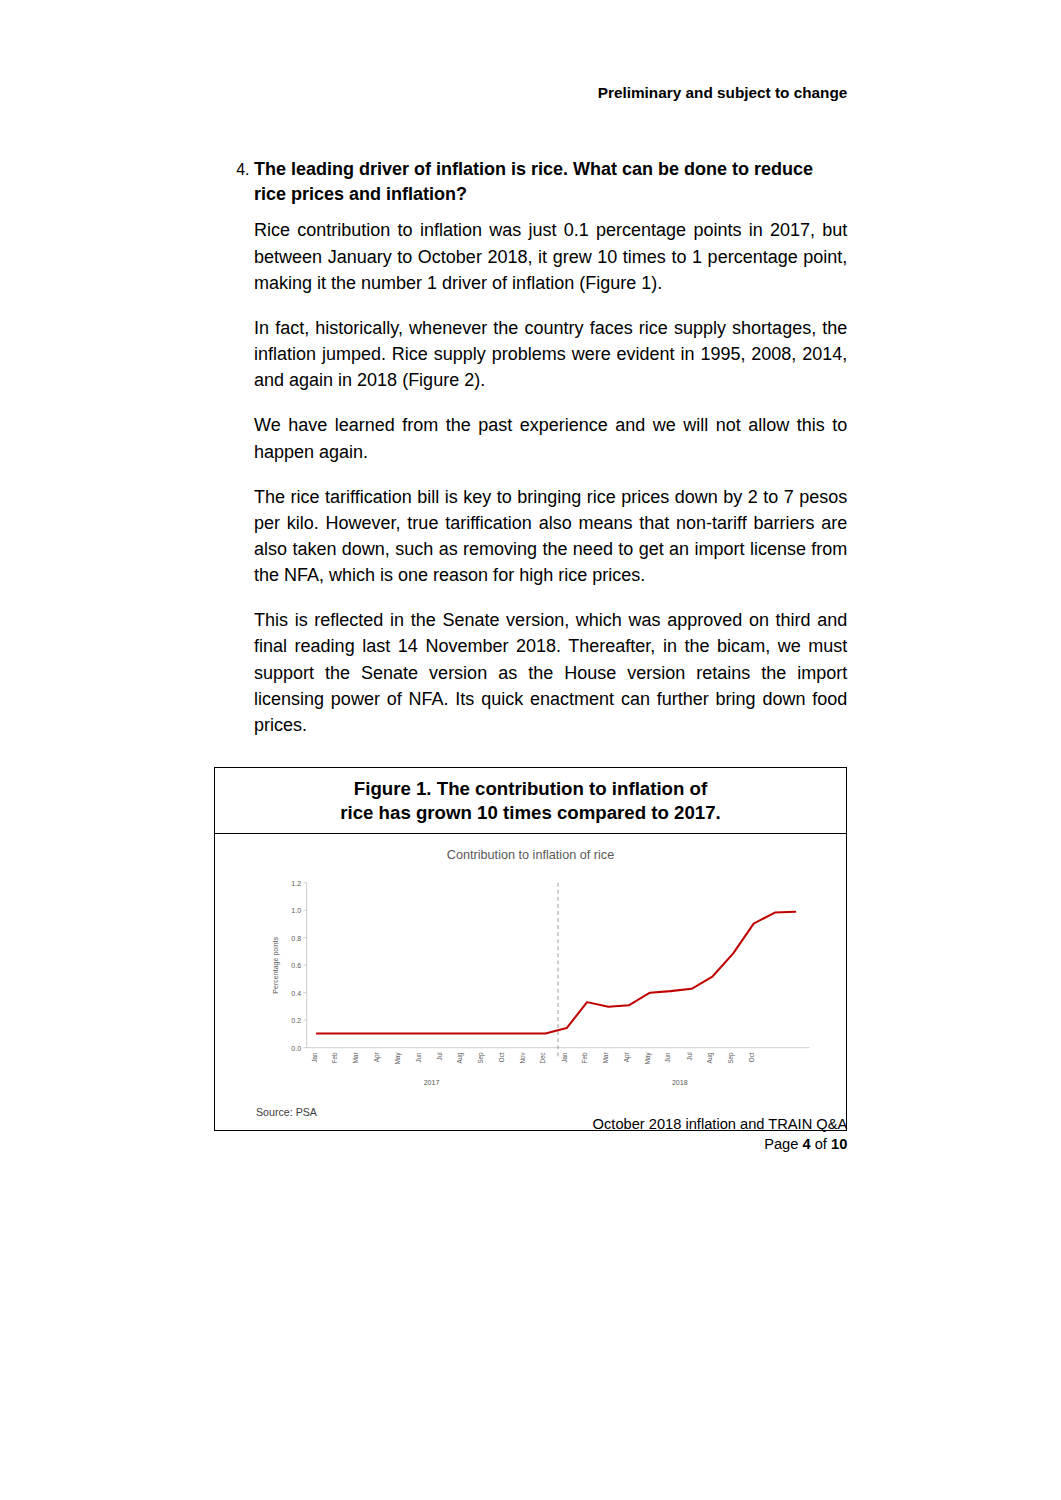Preliminary and subject to change
The leading driver of inflation is rice. What can be done to reduce rice prices and inflation?
Rice contribution to inflation was just 0.1 percentage points in 2017, but between January to October 2018, it grew 10 times to 1 percentage point, making it the number 1 driver of inflation (Figure 1).
In fact, historically, whenever the country faces rice supply shortages, the inflation jumped. Rice supply problems were evident in 1995, 2008, 2014, and again in 2018 (Figure 2).
We have learned from the past experience and we will not allow this to happen again.
The rice tariffication bill is key to bringing rice prices down by 2 to 7 pesos per kilo. However, true tariffication also means that non-tariff barriers are also taken down, such as removing the need to get an import license from the NFA, which is one reason for high rice prices.
This is reflected in the Senate version, which was approved on third and final reading last 14 November 2018. Thereafter, in the bicam, we must support the Senate version as the House version retains the import licensing power of NFA. Its quick enactment can further bring down food prices.
Figure 1. The contribution to inflation of rice has grown 10 times compared to 2017.
Contribution to inflation of rice
1.2 1.0 0.8 0.6 0.4 0.2 0.0 Percentage points Jan Feb Mar Apr May Jun Jul Aug Sep Oct Nov Dec Jan Feb Mar Apr May Jun Jul Aug Sep Oct 2017 2018
Source: PSA
October 2018 inflation and TRAIN Q&A
Page 4 of 10